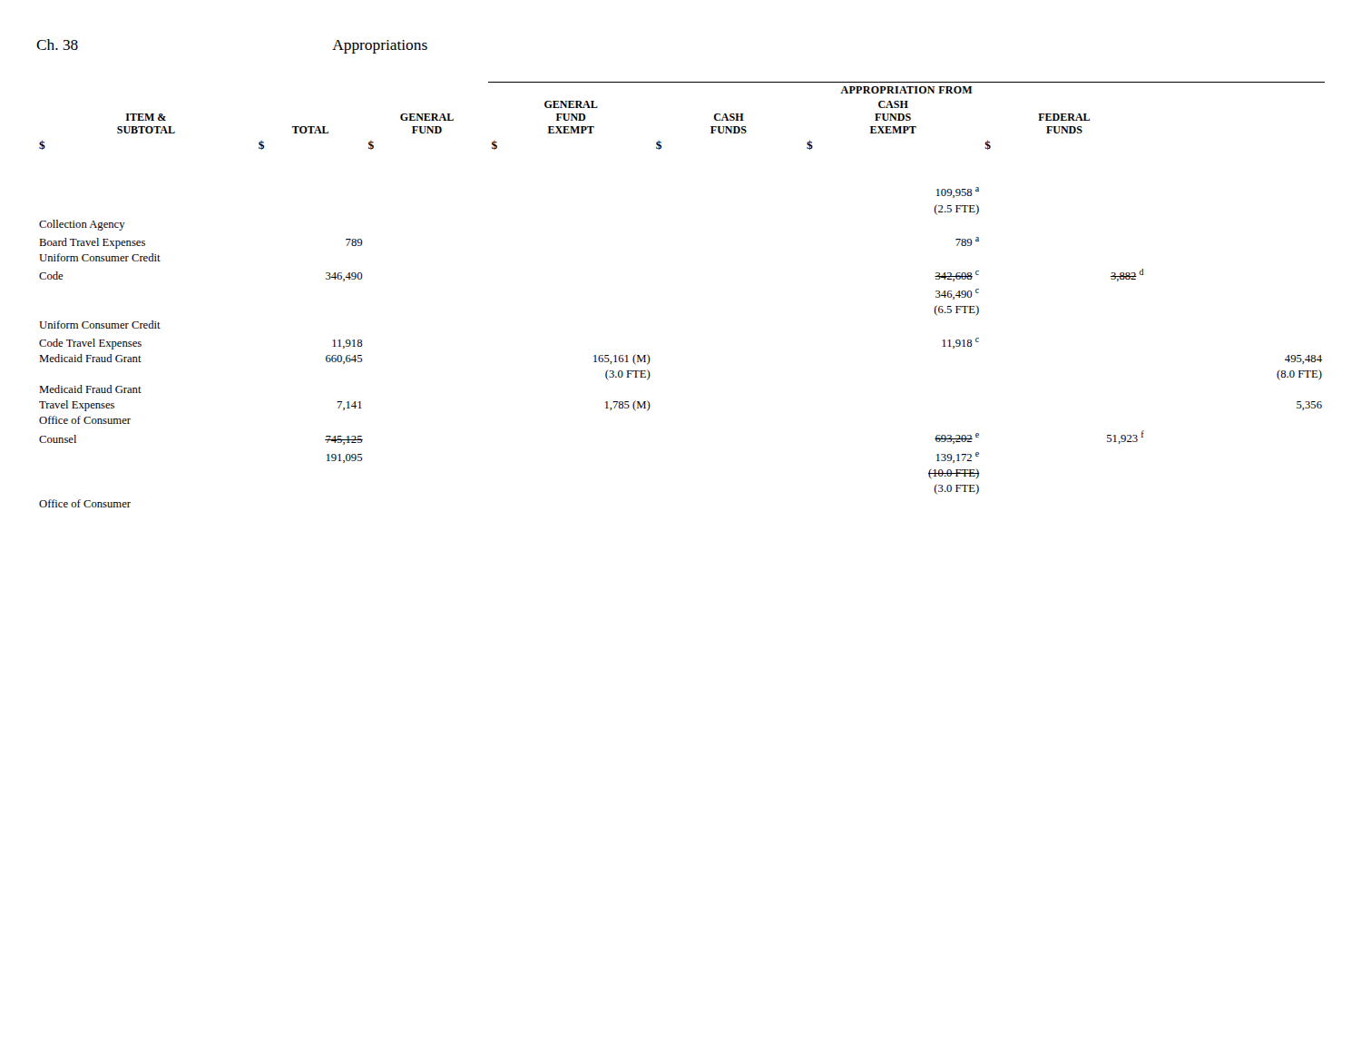Ch. 38
Appropriations
| | APPROPRIATION FROM |
| ITEM & SUBTOTAL | TOTAL | GENERAL FUND | GENERAL FUND EXEMPT | CASH FUNDS | CASH FUNDS EXEMPT | FEDERAL FUNDS | |
| $ | $ | $ | $ | $ | $ | $ | |
| | | | | | 109,958 a | | |
| | | | | | (2.5 FTE) | | |
| Collection Agency | | | | | | | |
| Board Travel Expenses | 789 | | | | 789 a | | |
| Uniform Consumer Credit | | | | | | | |
| Code | 346,490 | | | | 342,608 c | 3,882 d | |
| | | | | | 346,490 c | | |
| | | | | | (6.5 FTE) | | |
| Uniform Consumer Credit | | | | | | | |
| Code Travel Expenses | 11,918 | | | | 11,918 c | | |
| Medicaid Fraud Grant | 660,645 | | 165,161 (M) | | | | 495,484 |
| | | | (3.0 FTE) | | | | (8.0 FTE) |
| Medicaid Fraud Grant | | | | | | | |
| Travel Expenses | 7,141 | | 1,785 (M) | | | | 5,356 |
| Office of Consumer | | | | | | | |
| Counsel | 745,125 | | | | 693,202 e | 51,923 f | |
| | 191,095 | | | | 139,172 e | | |
| | | | | | (10.0 FTE) | | |
| | | | | | (3.0 FTE) | | |
| Office of Consumer | | | | | | | |